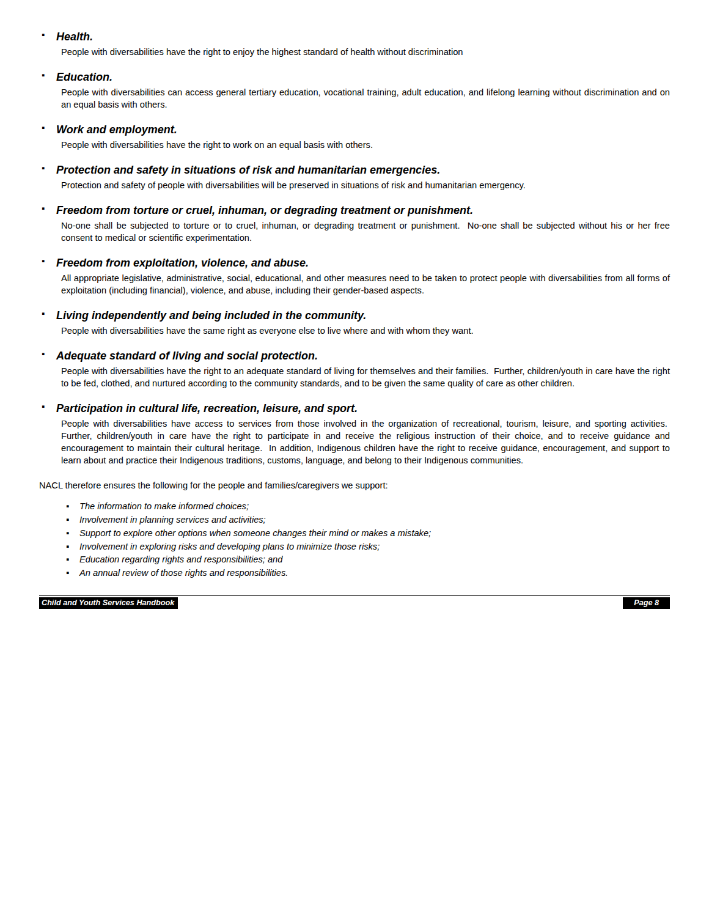Health.
People with diversabilities have the right to enjoy the highest standard of health without discrimination
Education.
People with diversabilities can access general tertiary education, vocational training, adult education, and lifelong learning without discrimination and on an equal basis with others.
Work and employment.
People with diversabilities have the right to work on an equal basis with others.
Protection and safety in situations of risk and humanitarian emergencies.
Protection and safety of people with diversabilities will be preserved in situations of risk and humanitarian emergency.
Freedom from torture or cruel, inhuman, or degrading treatment or punishment.
No-one shall be subjected to torture or to cruel, inhuman, or degrading treatment or punishment. No-one shall be subjected without his or her free consent to medical or scientific experimentation.
Freedom from exploitation, violence, and abuse.
All appropriate legislative, administrative, social, educational, and other measures need to be taken to protect people with diversabilities from all forms of exploitation (including financial), violence, and abuse, including their gender-based aspects.
Living independently and being included in the community.
People with diversabilities have the same right as everyone else to live where and with whom they want.
Adequate standard of living and social protection.
People with diversabilities have the right to an adequate standard of living for themselves and their families. Further, children/youth in care have the right to be fed, clothed, and nurtured according to the community standards, and to be given the same quality of care as other children.
Participation in cultural life, recreation, leisure, and sport.
People with diversabilities have access to services from those involved in the organization of recreational, tourism, leisure, and sporting activities. Further, children/youth in care have the right to participate in and receive the religious instruction of their choice, and to receive guidance and encouragement to maintain their cultural heritage. In addition, Indigenous children have the right to receive guidance, encouragement, and support to learn about and practice their Indigenous traditions, customs, language, and belong to their Indigenous communities.
NACL therefore ensures the following for the people and families/caregivers we support:
The information to make informed choices;
Involvement in planning services and activities;
Support to explore other options when someone changes their mind or makes a mistake;
Involvement in exploring risks and developing plans to minimize those risks;
Education regarding rights and responsibilities; and
An annual review of those rights and responsibilities.
Child and Youth Services Handbook Page 8